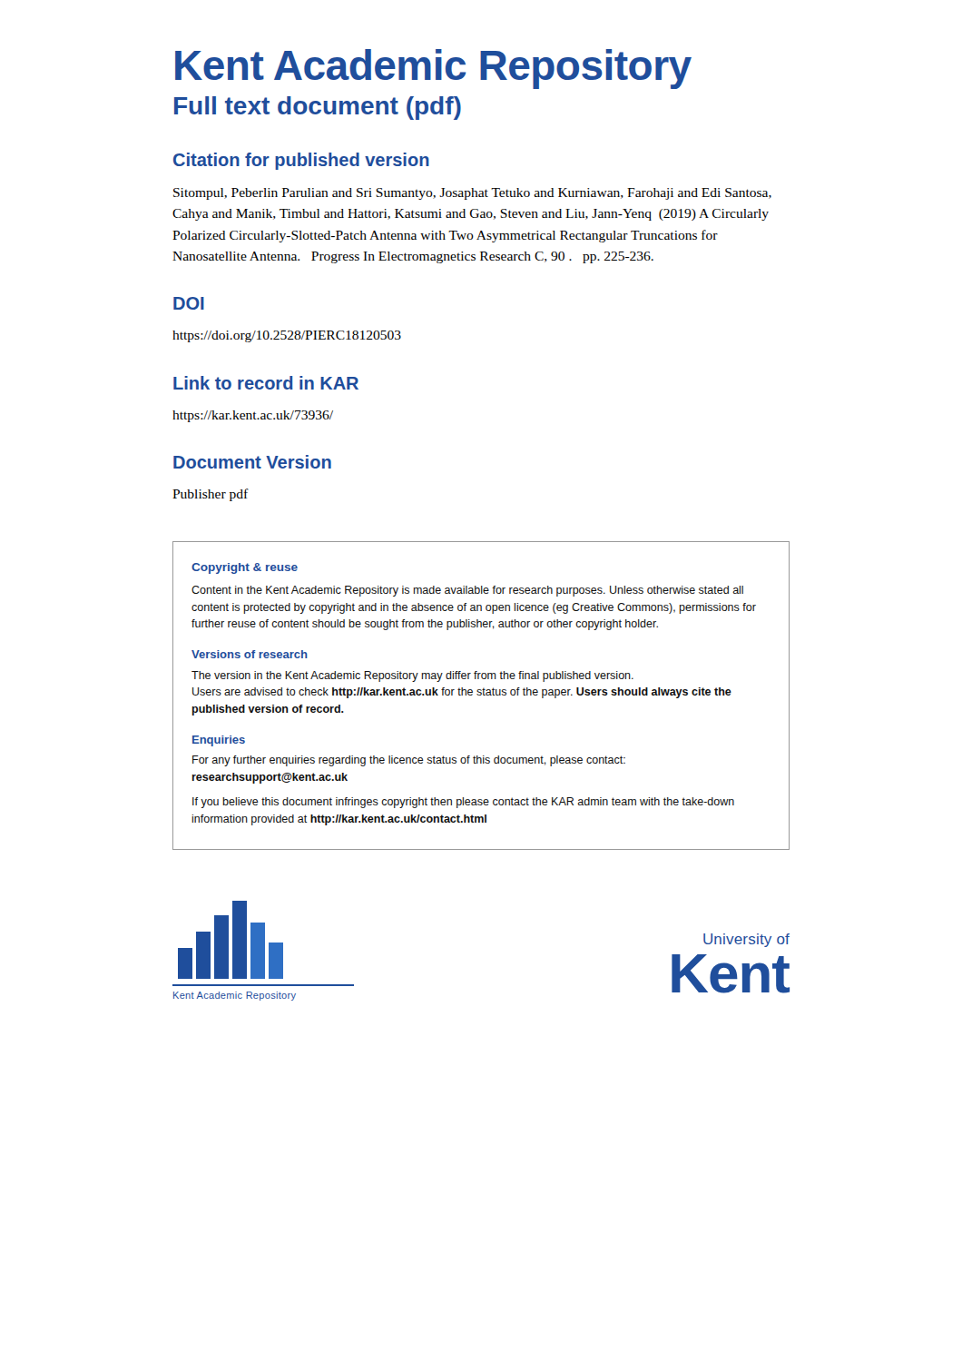Kent Academic Repository
Full text document (pdf)
Citation for published version
Sitompul, Peberlin Parulian and Sri Sumantyo, Josaphat Tetuko and Kurniawan, Farohaji and Edi Santosa, Cahya and Manik, Timbul and Hattori, Katsumi and Gao, Steven and Liu, Jann-Yenq (2019) A Circularly Polarized Circularly-Slotted-Patch Antenna with Two Asymmetrical Rectangular Truncations for Nanosatellite Antenna. Progress In Electromagnetics Research C, 90 . pp. 225-236.
DOI
https://doi.org/10.2528/PIERC18120503
Link to record in KAR
https://kar.kent.ac.uk/73936/
Document Version
Publisher pdf
Copyright & reuse
Content in the Kent Academic Repository is made available for research purposes. Unless otherwise stated all content is protected by copyright and in the absence of an open licence (eg Creative Commons), permissions for further reuse of content should be sought from the publisher, author or other copyright holder.
Versions of research
The version in the Kent Academic Repository may differ from the final published version.
Users are advised to check http://kar.kent.ac.uk for the status of the paper. Users should always cite the published version of record.
Enquiries
For any further enquiries regarding the licence status of this document, please contact:
researchsupport@kent.ac.uk
If you believe this document infringes copyright then please contact the KAR admin team with the take-down information provided at http://kar.kent.ac.uk/contact.html
Kent Academic Repository
University of
Kent